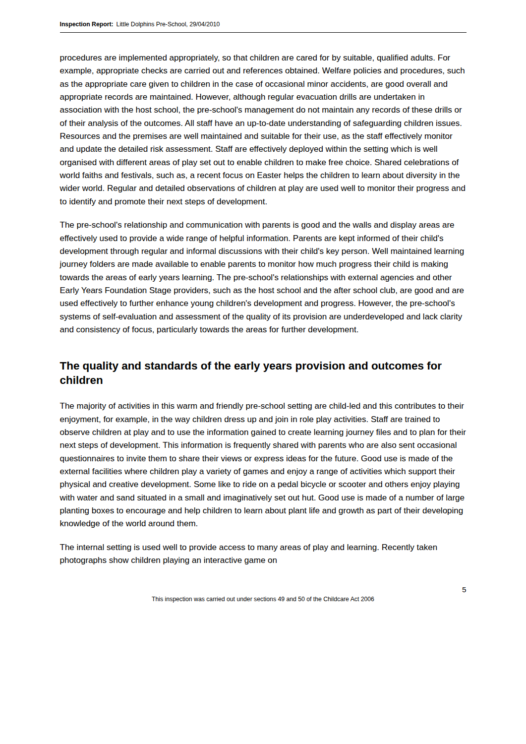Inspection Report: Little Dolphins Pre-School, 29/04/2010
procedures are implemented appropriately, so that children are cared for by suitable, qualified adults. For example, appropriate checks are carried out and references obtained. Welfare policies and procedures, such as the appropriate care given to children in the case of occasional minor accidents, are good overall and appropriate records are maintained. However, although regular evacuation drills are undertaken in association with the host school, the pre-school's management do not maintain any records of these drills or of their analysis of the outcomes. All staff have an up-to-date understanding of safeguarding children issues. Resources and the premises are well maintained and suitable for their use, as the staff effectively monitor and update the detailed risk assessment. Staff are effectively deployed within the setting which is well organised with different areas of play set out to enable children to make free choice. Shared celebrations of world faiths and festivals, such as, a recent focus on Easter helps the children to learn about diversity in the wider world. Regular and detailed observations of children at play are used well to monitor their progress and to identify and promote their next steps of development.
The pre-school's relationship and communication with parents is good and the walls and display areas are effectively used to provide a wide range of helpful information. Parents are kept informed of their child's development through regular and informal discussions with their child's key person. Well maintained learning journey folders are made available to enable parents to monitor how much progress their child is making towards the areas of early years learning. The pre-school's relationships with external agencies and other Early Years Foundation Stage providers, such as the host school and the after school club, are good and are used effectively to further enhance young children's development and progress. However, the pre-school's systems of self-evaluation and assessment of the quality of its provision are underdeveloped and lack clarity and consistency of focus, particularly towards the areas for further development.
The quality and standards of the early years provision and outcomes for children
The majority of activities in this warm and friendly pre-school setting are child-led and this contributes to their enjoyment, for example, in the way children dress up and join in role play activities. Staff are trained to observe children at play and to use the information gained to create learning journey files and to plan for their next steps of development. This information is frequently shared with parents who are also sent occasional questionnaires to invite them to share their views or express ideas for the future. Good use is made of the external facilities where children play a variety of games and enjoy a range of activities which support their physical and creative development. Some like to ride on a pedal bicycle or scooter and others enjoy playing with water and sand situated in a small and imaginatively set out hut. Good use is made of a number of large planting boxes to encourage and help children to learn about plant life and growth as part of their developing knowledge of the world around them.
The internal setting is used well to provide access to many areas of play and learning. Recently taken photographs show children playing an interactive game on
5 This inspection was carried out under sections 49 and 50 of the Childcare Act 2006